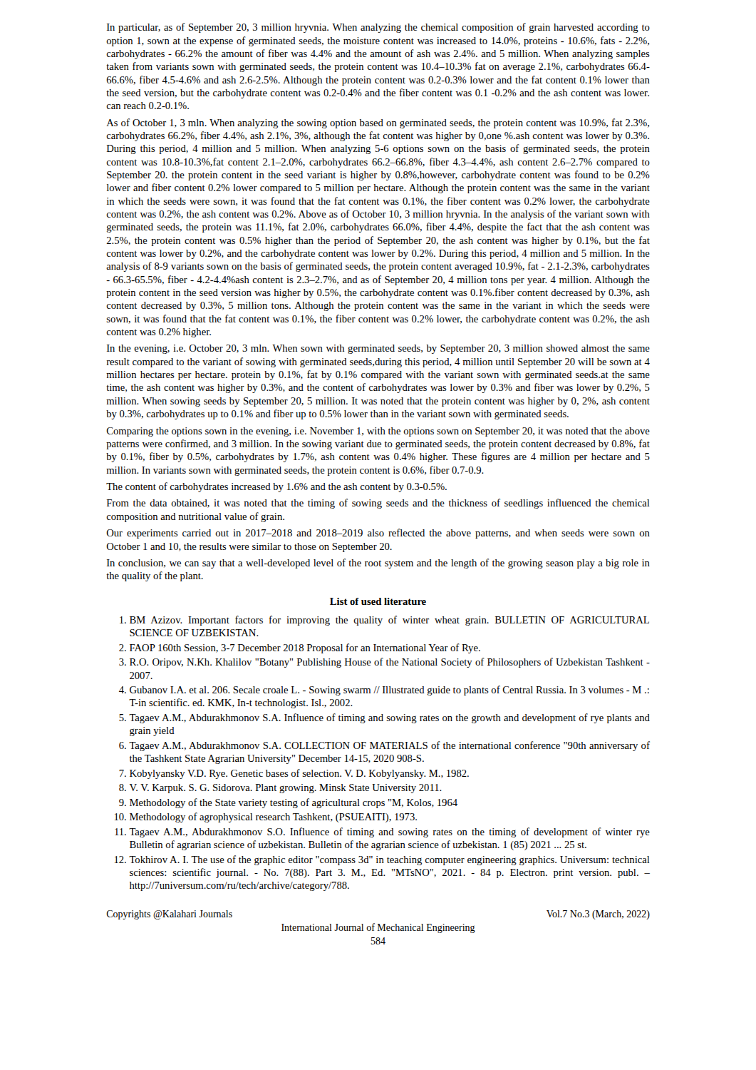In particular, as of September 20, 3 million hryvnia. When analyzing the chemical composition of grain harvested according to option 1, sown at the expense of germinated seeds, the moisture content was increased to 14.0%, proteins - 10.6%, fats - 2.2%, carbohydrates - 66.2% the amount of fiber was 4.4% and the amount of ash was 2.4%. and 5 million. When analyzing samples taken from variants sown with germinated seeds, the protein content was 10.4–10.3% fat on average 2.1%, carbohydrates 66.4-66.6%, fiber 4.5-4.6% and ash 2.6-2.5%. Although the protein content was 0.2-0.3% lower and the fat content 0.1% lower than the seed version, but the carbohydrate content was 0.2-0.4% and the fiber content was 0.1 -0.2% and the ash content was lower. can reach 0.2-0.1%.
As of October 1, 3 mln. When analyzing the sowing option based on germinated seeds, the protein content was 10.9%, fat 2.3%, carbohydrates 66.2%, fiber 4.4%, ash 2.1%, 3%, although the fat content was higher by 0,one %.ash content was lower by 0.3%. During this period, 4 million and 5 million. When analyzing 5-6 options sown on the basis of germinated seeds, the protein content was 10.8-10.3%,fat content 2.1–2.0%, carbohydrates 66.2–66.8%, fiber 4.3–4.4%, ash content 2.6–2.7% compared to September 20. the protein content in the seed variant is higher by 0.8%,however, carbohydrate content was found to be 0.2% lower and fiber content 0.2% lower compared to 5 million per hectare. Although the protein content was the same in the variant in which the seeds were sown, it was found that the fat content was 0.1%, the fiber content was 0.2% lower, the carbohydrate content was 0.2%, the ash content was 0.2%. Above as of October 10, 3 million hryvnia. In the analysis of the variant sown with germinated seeds, the protein was 11.1%, fat 2.0%, carbohydrates 66.0%, fiber 4.4%, despite the fact that the ash content was 2.5%, the protein content was 0.5% higher than the period of September 20, the ash content was higher by 0.1%, but the fat content was lower by 0.2%, and the carbohydrate content was lower by 0.2%. During this period, 4 million and 5 million. In the analysis of 8-9 variants sown on the basis of germinated seeds, the protein content averaged 10.9%, fat - 2.1-2.3%, carbohydrates - 66.3-65.5%, fiber - 4.2-4.4%ash content is 2.3–2.7%, and as of September 20, 4 million tons per year. 4 million. Although the protein content in the seed version was higher by 0.5%, the carbohydrate content was 0.1%.fiber content decreased by 0.3%, ash content decreased by 0.3%, 5 million tons. Although the protein content was the same in the variant in which the seeds were sown, it was found that the fat content was 0.1%, the fiber content was 0.2% lower, the carbohydrate content was 0.2%, the ash content was 0.2% higher.
In the evening, i.e. October 20, 3 mln. When sown with germinated seeds, by September 20, 3 million showed almost the same result compared to the variant of sowing with germinated seeds,during this period, 4 million until September 20 will be sown at 4 million hectares per hectare. protein by 0.1%, fat by 0.1% compared with the variant sown with germinated seeds.at the same time, the ash content was higher by 0.3%, and the content of carbohydrates was lower by 0.3% and fiber was lower by 0.2%, 5 million. When sowing seeds by September 20, 5 million. It was noted that the protein content was higher by 0, 2%, ash content by 0.3%, carbohydrates up to 0.1% and fiber up to 0.5% lower than in the variant sown with germinated seeds.
Comparing the options sown in the evening, i.e. November 1, with the options sown on September 20, it was noted that the above patterns were confirmed, and 3 million. In the sowing variant due to germinated seeds, the protein content decreased by 0.8%, fat by 0.1%, fiber by 0.5%, carbohydrates by 1.7%, ash content was 0.4% higher. These figures are 4 million per hectare and 5 million. In variants sown with germinated seeds, the protein content is 0.6%, fiber 0.7-0.9.
The content of carbohydrates increased by 1.6% and the ash content by 0.3-0.5%.
From the data obtained, it was noted that the timing of sowing seeds and the thickness of seedlings influenced the chemical composition and nutritional value of grain.
Our experiments carried out in 2017–2018 and 2018–2019 also reflected the above patterns, and when seeds were sown on October 1 and 10, the results were similar to those on September 20.
In conclusion, we can say that a well-developed level of the root system and the length of the growing season play a big role in the quality of the plant.
List of used literature
BM Azizov. Important factors for improving the quality of winter wheat grain. BULLETIN OF AGRICULTURAL SCIENCE OF UZBEKISTAN.
FAOP 160th Session, 3-7 December 2018 Proposal for an International Year of Rye.
R.O. Oripov, N.Kh. Khalilov "Botany" Publishing House of the National Society of Philosophers of Uzbekistan Tashkent - 2007.
Gubanov I.A. et al. 206. Secale croale L. - Sowing swarm // Illustrated guide to plants of Central Russia. In 3 volumes - M .: T-in scientific. ed. KMK, In-t technologist. Isl., 2002.
Tagaev A.M., Abdurakhmonov S.A. Influence of timing and sowing rates on the growth and development of rye plants and grain yield
Tagaev A.M., Abdurakhmonov S.A. COLLECTION OF MATERIALS of the international conference "90th anniversary of the Tashkent State Agrarian University" December 14-15, 2020 908-S.
Kobylyansky V.D. Rye. Genetic bases of selection. V. D. Kobylyansky. M., 1982.
V. V. Karpuk. S. G. Sidorova. Plant growing. Minsk State University 2011.
Methodology of the State variety testing of agricultural crops "M, Kolos, 1964
Methodology of agrophysical research Tashkent, (PSUEAITI), 1973.
Tagaev A.M., Abdurakhmonov S.O. Influence of timing and sowing rates on the timing of development of winter rye Bulletin of agrarian science of uzbekistan. Bulletin of the agrarian science of uzbekistan. 1 (85) 2021 ... 25 st.
Tokhirov A. I. The use of the graphic editor "compass 3d" in teaching computer engineering graphics. Universum: technical sciences: scientific journal. - No. 7(88). Part 3. M., Ed. "MTsNO", 2021. - 84 p. Electron. print version. publ. – http://7universum.com/ru/tech/archive/category/788.
Copyrights @Kalahari Journals Vol.7 No.3 (March, 2022)
International Journal of Mechanical Engineering
584